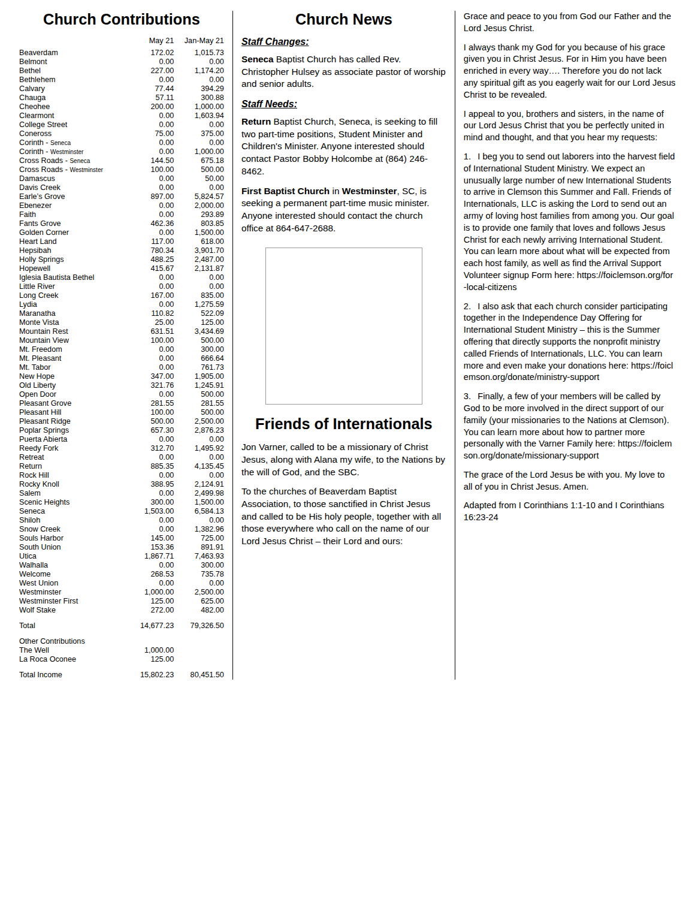Church Contributions
| | May 21 | Jan-May 21 |
| Beaverdam | 172.02 | 1,015.73 |
| Belmont | 0.00 | 0.00 |
| Bethel | 227.00 | 1,174.20 |
| Bethlehem | 0.00 | 0.00 |
| Calvary | 77.44 | 394.29 |
| Chauga | 57.11 | 300.88 |
| Cheohee | 200.00 | 1,000.00 |
| Clearmont | 0.00 | 1,603.94 |
| College Street | 0.00 | 0.00 |
| Coneross | 75.00 | 375.00 |
| Corinth - Seneca | 0.00 | 0.00 |
| Corinth - Westminster | 0.00 | 1,000.00 |
| Cross Roads - Seneca | 144.50 | 675.18 |
| Cross Roads - Westminster | 100.00 | 500.00 |
| Damascus | 0.00 | 50.00 |
| Davis Creek | 0.00 | 0.00 |
| Earle’s Grove | 897.00 | 5,824.57 |
| Ebenezer | 0.00 | 2,000.00 |
| Faith | 0.00 | 293.89 |
| Fants Grove | 462.36 | 803.85 |
| Golden Corner | 0.00 | 1,500.00 |
| Heart Land | 117.00 | 618.00 |
| Hepsibah | 780.34 | 3,901.70 |
| Holly Springs | 488.25 | 2,487.00 |
| Hopewell | 415.67 | 2,131.87 |
| Iglesia Bautista Bethel | 0.00 | 0.00 |
| Little River | 0.00 | 0.00 |
| Long Creek | 167.00 | 835.00 |
| Lydia | 0.00 | 1,275.59 |
| Maranatha | 110.82 | 522.09 |
| Monte Vista | 25.00 | 125.00 |
| Mountain Rest | 631.51 | 3,434.69 |
| Mountain View | 100.00 | 500.00 |
| Mt. Freedom | 0.00 | 300.00 |
| Mt. Pleasant | 0.00 | 666.64 |
| Mt. Tabor | 0.00 | 761.73 |
| New Hope | 347.00 | 1,905.00 |
| Old Liberty | 321.76 | 1,245.91 |
| Open Door | 0.00 | 500.00 |
| Pleasant Grove | 281.55 | 281.55 |
| Pleasant Hill | 100.00 | 500.00 |
| Pleasant Ridge | 500.00 | 2,500.00 |
| Poplar Springs | 657.30 | 2,876.23 |
| Puerta Abierta | 0.00 | 0.00 |
| Reedy Fork | 312.70 | 1,495.92 |
| Retreat | 0.00 | 0.00 |
| Return | 885.35 | 4,135.45 |
| Rock Hill | 0.00 | 0.00 |
| Rocky Knoll | 388.95 | 2,124.91 |
| Salem | 0.00 | 2,499.98 |
| Scenic Heights | 300.00 | 1,500.00 |
| Seneca | 1,503.00 | 6,584.13 |
| Shiloh | 0.00 | 0.00 |
| Snow Creek | 0.00 | 1,382.96 |
| Souls Harbor | 145.00 | 725.00 |
| South Union | 153.36 | 891.91 |
| Utica | 1,867.71 | 7,463.93 |
| Walhalla | 0.00 | 300.00 |
| Welcome | 268.53 | 735.78 |
| West Union | 0.00 | 0.00 |
| Westminster | 1,000.00 | 2,500.00 |
| Westminster First | 125.00 | 625.00 |
| Wolf Stake | 272.00 | 482.00 |
| Total | 14,677.23 | 79,326.50 |
| Other Contributions | | |
| The Well | 1,000.00 | |
| La Roca Oconee | 125.00 | |
| Total Income | 15,802.23 | 80,451.50 |
Church News
Staff Changes:
Seneca Baptist Church has called Rev. Christopher Hulsey as associate pastor of worship and senior adults.
Staff Needs:
Return Baptist Church, Seneca, is seeking to fill two part-time positions, Student Minister and Children's Minister. Anyone interested should contact Pastor Bobby Holcombe at (864) 246-8462.
First Baptist Church in Westminster, SC, is seeking a permanent part-time music minister. Anyone interested should contact the church office at 864-647-2688.
Friends of Internationals
Jon Varner, called to be a missionary of Christ Jesus, along with Alana my wife, to the Nations by the will of God, and the SBC.
To the churches of Beaverdam Baptist Association, to those sanctified in Christ Jesus and called to be His holy people, together with all those everywhere who call on the name of our Lord Jesus Christ – their Lord and ours:
Grace and peace to you from God our Father and the Lord Jesus Christ.
I always thank my God for you because of his grace given you in Christ Jesus. For in Him you have been enriched in every way…. Therefore you do not lack any spiritual gift as you eagerly wait for our Lord Jesus Christ to be revealed.
I appeal to you, brothers and sisters, in the name of our Lord Jesus Christ that you be perfectly united in mind and thought, and that you hear my requests:
1. I beg you to send out laborers into the harvest field of International Student Ministry. We expect an unusually large number of new International Students to arrive in Clemson this Summer and Fall. Friends of Internationals, LLC is asking the Lord to send out an army of loving host families from among you. Our goal is to provide one family that loves and follows Jesus Christ for each newly arriving International Student. You can learn more about what will be expected from each host family, as well as find the Arrival Support Volunteer signup Form here: https://foiclemson.org/for-local-citizens
2. I also ask that each church consider participating together in the Independence Day Offering for International Student Ministry – this is the Summer offering that directly supports the nonprofit ministry called Friends of Internationals, LLC. You can learn more and even make your donations here: https://foiclemson.org/donate/ministry-support
3. Finally, a few of your members will be called by God to be more involved in the direct support of our family (your missionaries to the Nations at Clemson). You can learn more about how to partner more personally with the Varner Family here: https://foiclemson.org/donate/missionary-support
The grace of the Lord Jesus be with you. My love to all of you in Christ Jesus. Amen.
Adapted from I Corinthians 1:1-10 and I Corinthians 16:23-24